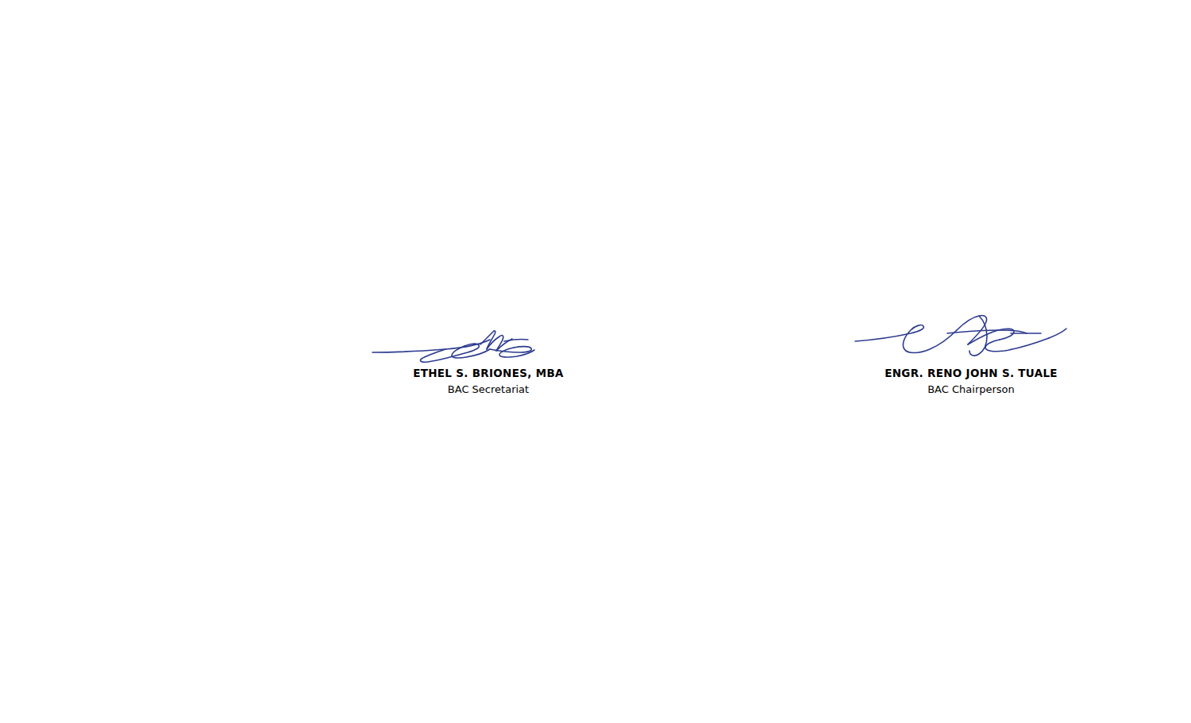ETHEL S. BRIONES, MBA
BAC Secretariat
ENGR. RENO JOHN S. TUALE
BAC Chairperson